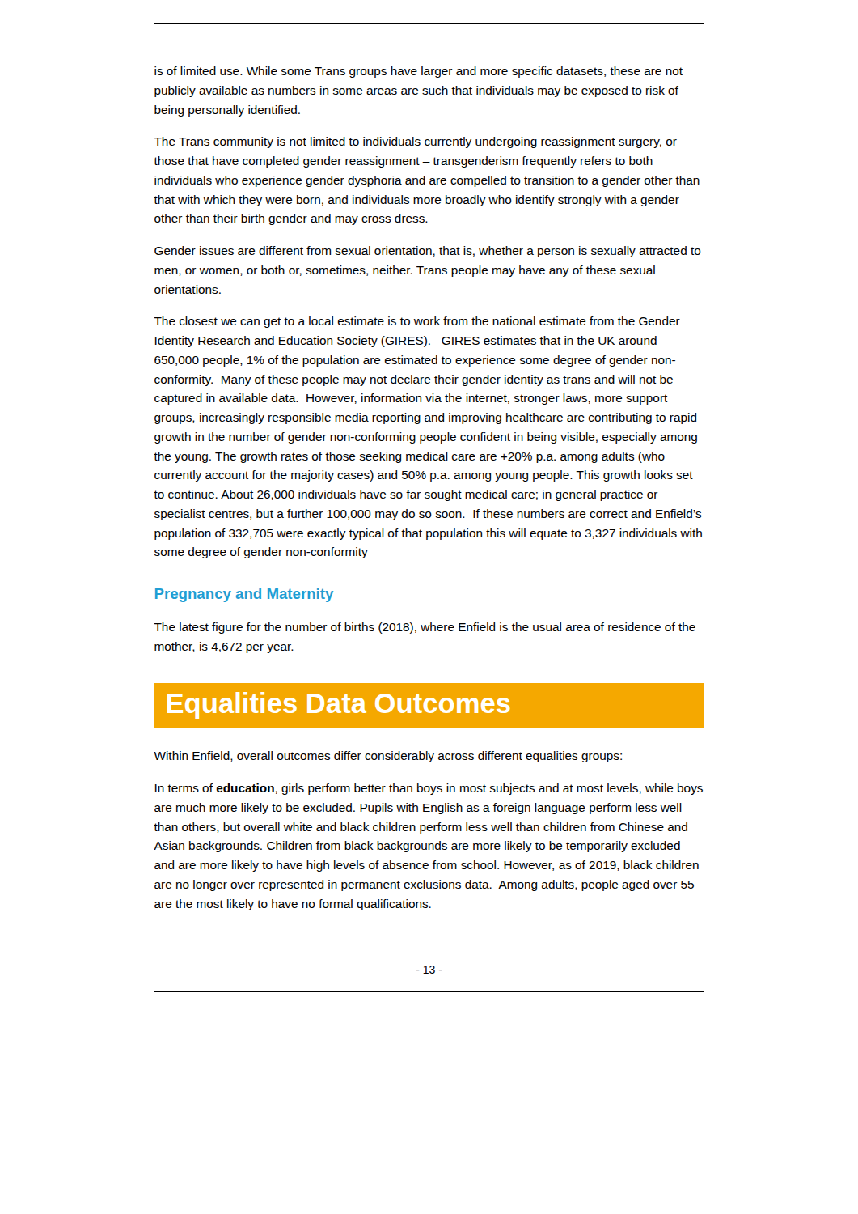is of limited use. While some Trans groups have larger and more specific datasets, these are not publicly available as numbers in some areas are such that individuals may be exposed to risk of being personally identified.
The Trans community is not limited to individuals currently undergoing reassignment surgery, or those that have completed gender reassignment – transgenderism frequently refers to both individuals who experience gender dysphoria and are compelled to transition to a gender other than that with which they were born, and individuals more broadly who identify strongly with a gender other than their birth gender and may cross dress.
Gender issues are different from sexual orientation, that is, whether a person is sexually attracted to men, or women, or both or, sometimes, neither. Trans people may have any of these sexual orientations.
The closest we can get to a local estimate is to work from the national estimate from the Gender Identity Research and Education Society (GIRES). GIRES estimates that in the UK around 650,000 people, 1% of the population are estimated to experience some degree of gender non-conformity. Many of these people may not declare their gender identity as trans and will not be captured in available data. However, information via the internet, stronger laws, more support groups, increasingly responsible media reporting and improving healthcare are contributing to rapid growth in the number of gender non-conforming people confident in being visible, especially among the young. The growth rates of those seeking medical care are +20% p.a. among adults (who currently account for the majority cases) and 50% p.a. among young people. This growth looks set to continue. About 26,000 individuals have so far sought medical care; in general practice or specialist centres, but a further 100,000 may do so soon. If these numbers are correct and Enfield’s population of 332,705 were exactly typical of that population this will equate to 3,327 individuals with some degree of gender non-conformity
Pregnancy and Maternity
The latest figure for the number of births (2018), where Enfield is the usual area of residence of the mother, is 4,672 per year.
Equalities Data Outcomes
Within Enfield, overall outcomes differ considerably across different equalities groups:
In terms of education, girls perform better than boys in most subjects and at most levels, while boys are much more likely to be excluded. Pupils with English as a foreign language perform less well than others, but overall white and black children perform less well than children from Chinese and Asian backgrounds. Children from black backgrounds are more likely to be temporarily excluded and are more likely to have high levels of absence from school. However, as of 2019, black children are no longer over represented in permanent exclusions data. Among adults, people aged over 55 are the most likely to have no formal qualifications.
- 13 -